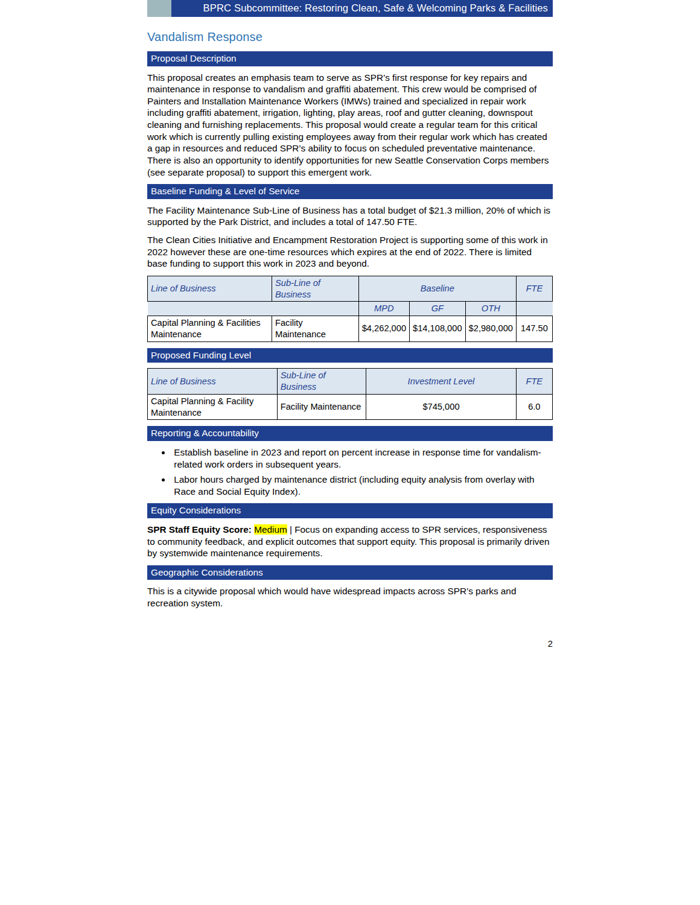BPRC Subcommittee: Restoring Clean, Safe & Welcoming Parks & Facilities
Vandalism Response
Proposal Description
This proposal creates an emphasis team to serve as SPR’s first response for key repairs and maintenance in response to vandalism and graffiti abatement. This crew would be comprised of Painters and Installation Maintenance Workers (IMWs) trained and specialized in repair work including graffiti abatement, irrigation, lighting, play areas, roof and gutter cleaning, downspout cleaning and furnishing replacements. This proposal would create a regular team for this critical work which is currently pulling existing employees away from their regular work which has created a gap in resources and reduced SPR’s ability to focus on scheduled preventative maintenance. There is also an opportunity to identify opportunities for new Seattle Conservation Corps members (see separate proposal) to support this emergent work.
Baseline Funding & Level of Service
The Facility Maintenance Sub-Line of Business has a total budget of $21.3 million, 20% of which is supported by the Park District, and includes a total of 147.50 FTE.
The Clean Cities Initiative and Encampment Restoration Project is supporting some of this work in 2022 however these are one-time resources which expires at the end of 2022. There is limited base funding to support this work in 2023 and beyond.
| Line of Business | Sub-Line of Business | Baseline | FTE |
| | | MPD | GF | OTH | |
| Capital Planning & Facilities Maintenance | Facility Maintenance | $4,262,000 | $14,108,000 | $2,980,000 | 147.50 |
Proposed Funding Level
| Line of Business | Sub-Line of Business | Investment Level | FTE |
| Capital Planning & Facility Maintenance | Facility Maintenance | $745,000 | 6.0 |
Reporting & Accountability
Establish baseline in 2023 and report on percent increase in response time for vandalism-related work orders in subsequent years.
Labor hours charged by maintenance district (including equity analysis from overlay with Race and Social Equity Index).
Equity Considerations
SPR Staff Equity Score: Medium | Focus on expanding access to SPR services, responsiveness to community feedback, and explicit outcomes that support equity. This proposal is primarily driven by systemwide maintenance requirements.
Geographic Considerations
This is a citywide proposal which would have widespread impacts across SPR’s parks and recreation system.
2